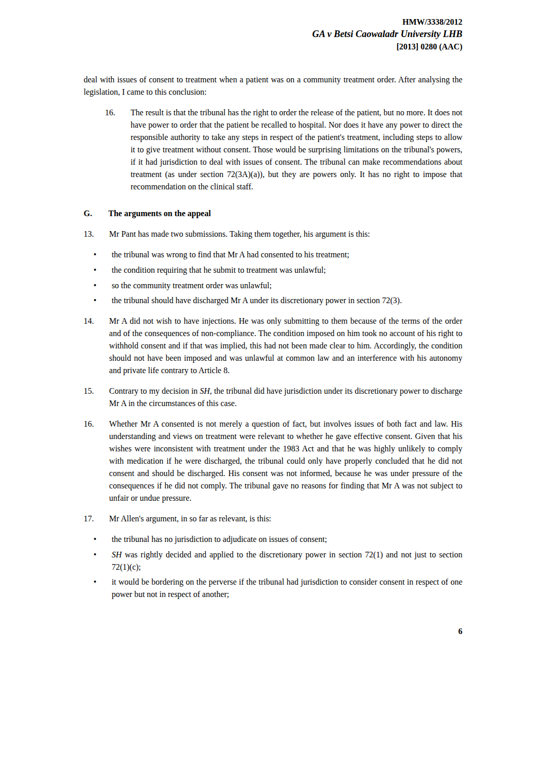HMW/3338/2012
GA v Betsi Caowaladr University LHB
[2013] 0280 (AAC)
deal with issues of consent to treatment when a patient was on a community treatment order. After analysing the legislation, I came to this conclusion:
16. The result is that the tribunal has the right to order the release of the patient, but no more. It does not have power to order that the patient be recalled to hospital. Nor does it have any power to direct the responsible authority to take any steps in respect of the patient's treatment, including steps to allow it to give treatment without consent. Those would be surprising limitations on the tribunal's powers, if it had jurisdiction to deal with issues of consent. The tribunal can make recommendations about treatment (as under section 72(3A)(a)), but they are powers only. It has no right to impose that recommendation on the clinical staff.
G. The arguments on the appeal
13. Mr Pant has made two submissions. Taking them together, his argument is this:
the tribunal was wrong to find that Mr A had consented to his treatment;
the condition requiring that he submit to treatment was unlawful;
so the community treatment order was unlawful;
the tribunal should have discharged Mr A under its discretionary power in section 72(3).
14. Mr A did not wish to have injections. He was only submitting to them because of the terms of the order and of the consequences of non-compliance. The condition imposed on him took no account of his right to withhold consent and if that was implied, this had not been made clear to him. Accordingly, the condition should not have been imposed and was unlawful at common law and an interference with his autonomy and private life contrary to Article 8.
15. Contrary to my decision in SH, the tribunal did have jurisdiction under its discretionary power to discharge Mr A in the circumstances of this case.
16. Whether Mr A consented is not merely a question of fact, but involves issues of both fact and law. His understanding and views on treatment were relevant to whether he gave effective consent. Given that his wishes were inconsistent with treatment under the 1983 Act and that he was highly unlikely to comply with medication if he were discharged, the tribunal could only have properly concluded that he did not consent and should be discharged. His consent was not informed, because he was under pressure of the consequences if he did not comply. The tribunal gave no reasons for finding that Mr A was not subject to unfair or undue pressure.
17. Mr Allen's argument, in so far as relevant, is this:
the tribunal has no jurisdiction to adjudicate on issues of consent;
SH was rightly decided and applied to the discretionary power in section 72(1) and not just to section 72(1)(c);
it would be bordering on the perverse if the tribunal had jurisdiction to consider consent in respect of one power but not in respect of another;
6